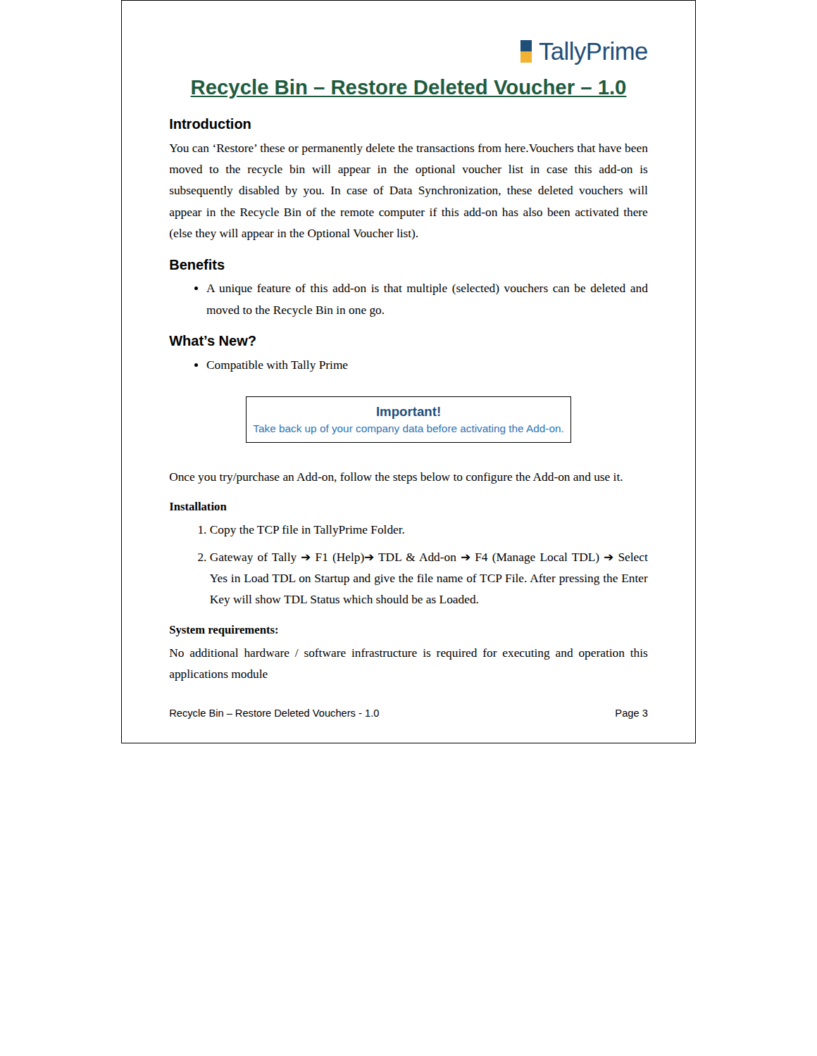TallyPrime
Recycle Bin – Restore Deleted Voucher – 1.0
Introduction
You can ‘Restore’ these or permanently delete the transactions from here.Vouchers that have been moved to the recycle bin will appear in the optional voucher list in case this add-on is subsequently disabled by you. In case of Data Synchronization, these deleted vouchers will appear in the Recycle Bin of the remote computer if this add-on has also been activated there (else they will appear in the Optional Voucher list).
Benefits
A unique feature of this add-on is that multiple (selected) vouchers can be deleted and moved to the Recycle Bin in one go.
What’s New?
Compatible with Tally Prime
Important!
Take back up of your company data before activating the Add-on.
Once you try/purchase an Add-on, follow the steps below to configure the Add-on and use it.
Installation
Copy the TCP file in TallyPrime Folder.
Gateway of Tally ➔ F1 (Help)➔ TDL & Add-on ➔ F4 (Manage Local TDL) ➔ Select Yes in Load TDL on Startup and give the file name of TCP File. After pressing the Enter Key will show TDL Status which should be as Loaded.
System requirements:
No additional hardware / software infrastructure is required for executing and operation this applications module
Recycle Bin – Restore Deleted Vouchers - 1.0 Page 3